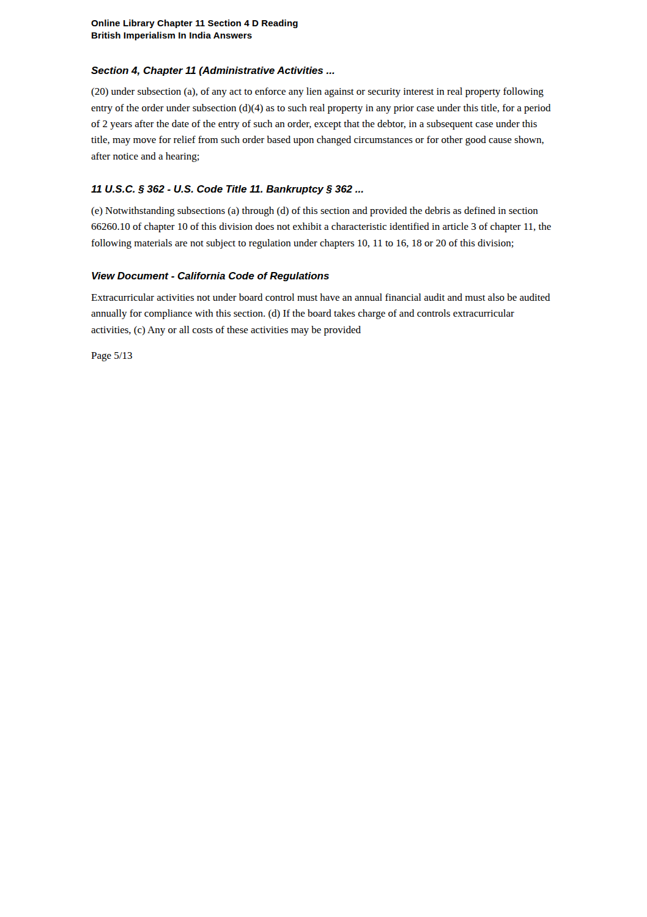Online Library Chapter 11 Section 4 D Reading British Imperialism In India Answers
Section 4, Chapter 11 (Administrative Activities ...
(20) under subsection (a), of any act to enforce any lien against or security interest in real property following entry of the order under subsection (d)(4) as to such real property in any prior case under this title, for a period of 2 years after the date of the entry of such an order, except that the debtor, in a subsequent case under this title, may move for relief from such order based upon changed circumstances or for other good cause shown, after notice and a hearing;
11 U.S.C. § 362 - U.S. Code Title 11. Bankruptcy § 362 ...
(e) Notwithstanding subsections (a) through (d) of this section and provided the debris as defined in section 66260.10 of chapter 10 of this division does not exhibit a characteristic identified in article 3 of chapter 11, the following materials are not subject to regulation under chapters 10, 11 to 16, 18 or 20 of this division;
View Document - California Code of Regulations
Extracurricular activities not under board control must have an annual financial audit and must also be audited annually for compliance with this section. (d) If the board takes charge of and controls extracurricular activities, (c) Any or all costs of these activities may be provided
Page 5/13